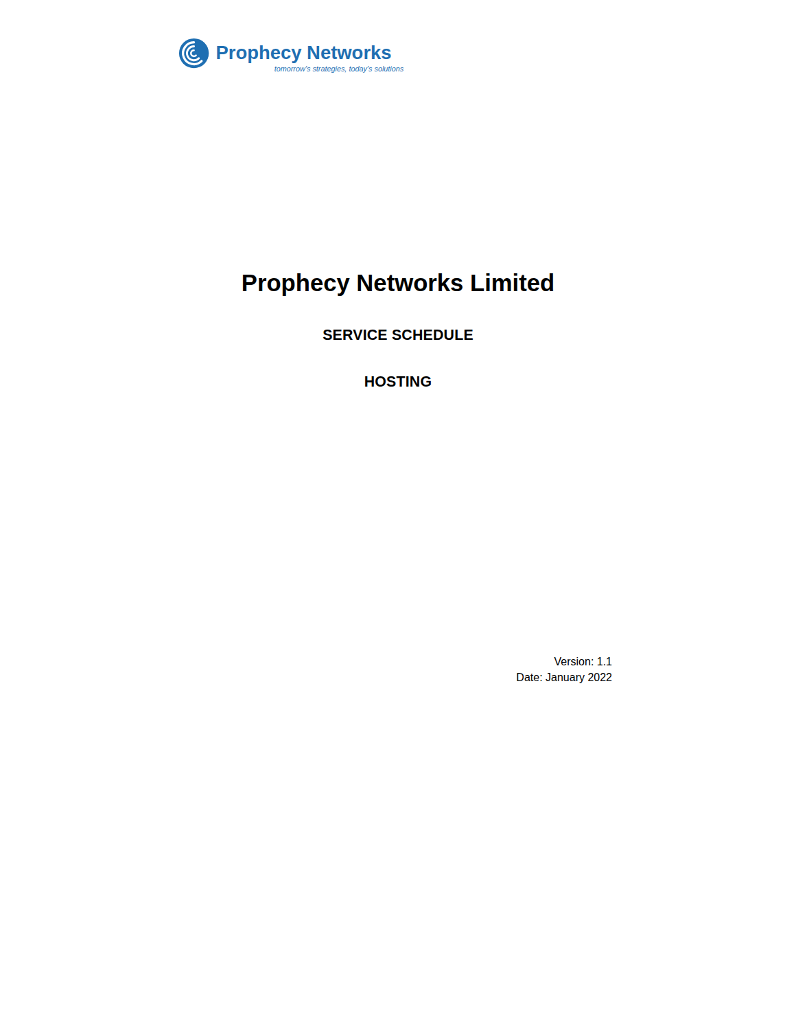Prophecy Networks tomorrow’s strategies, today’s solutions
Prophecy Networks Limited
SERVICE SCHEDULE
HOSTING
Version: 1.1
Date: January 2022